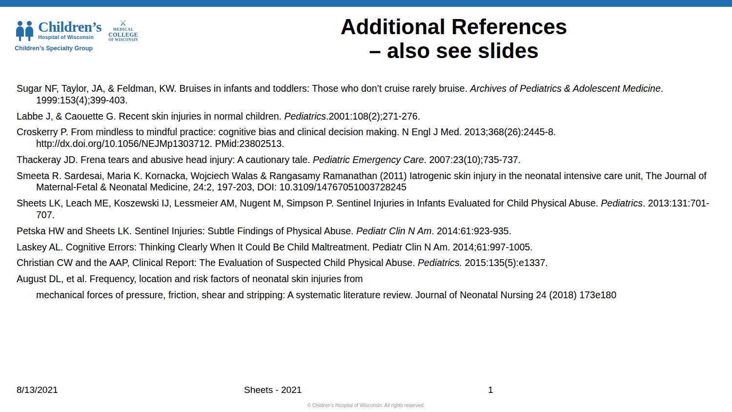Children’s
Hospital of Wisconsin
⚔
MEDICAL
COLLEGE
OF WISCONSIN
Children’s Specialty Group
Additional References
– also see slides
Sugar NF, Taylor, JA, & Feldman, KW. Bruises in infants and toddlers: Those who don’t cruise rarely bruise. Archives of Pediatrics & Adolescent Medicine. 1999:153(4);399-403.
Labbe J, & Caouette G. Recent skin injuries in normal children. Pediatrics.2001:108(2);271-276.
Croskerry P. From mindless to mindful practice: cognitive bias and clinical decision making. N Engl J Med. 2013;368(26):2445-8. http://dx.doi.org/10.1056/NEJMp1303712. PMid:23802513.
Thackeray JD. Frena tears and abusive head injury: A cautionary tale. Pediatric Emergency Care. 2007:23(10);735-737.
Smeeta R. Sardesai, Maria K. Kornacka, Wojciech Walas & Rangasamy Ramanathan (2011) Iatrogenic skin injury in the neonatal intensive care unit, The Journal of Maternal-Fetal & Neonatal Medicine, 24:2, 197-203, DOI: 10.3109/14767051003728245
Sheets LK, Leach ME, Koszewski IJ, Lessmeier AM, Nugent M, Simpson P. Sentinel Injuries in Infants Evaluated for Child Physical Abuse. Pediatrics. 2013:131:701-707.
Petska HW and Sheets LK. Sentinel Injuries: Subtle Findings of Physical Abuse. Pediatr Clin N Am. 2014:61:923-935.
Laskey AL. Cognitive Errors: Thinking Clearly When It Could Be Child Maltreatment. Pediatr Clin N Am. 2014;61:997-1005.
Christian CW and the AAP, Clinical Report: The Evaluation of Suspected Child Physical Abuse. Pediatrics. 2015:135(5):e1337.
August DL, et al. Frequency, location and risk factors of neonatal skin injuries from
mechanical forces of pressure, friction, shear and stripping: A systematic literature review. Journal of Neonatal Nursing 24 (2018) 173e180
8/13/2021 Sheets - 2021 1
© Children’s Hospital of Wisconsin. All rights reserved.